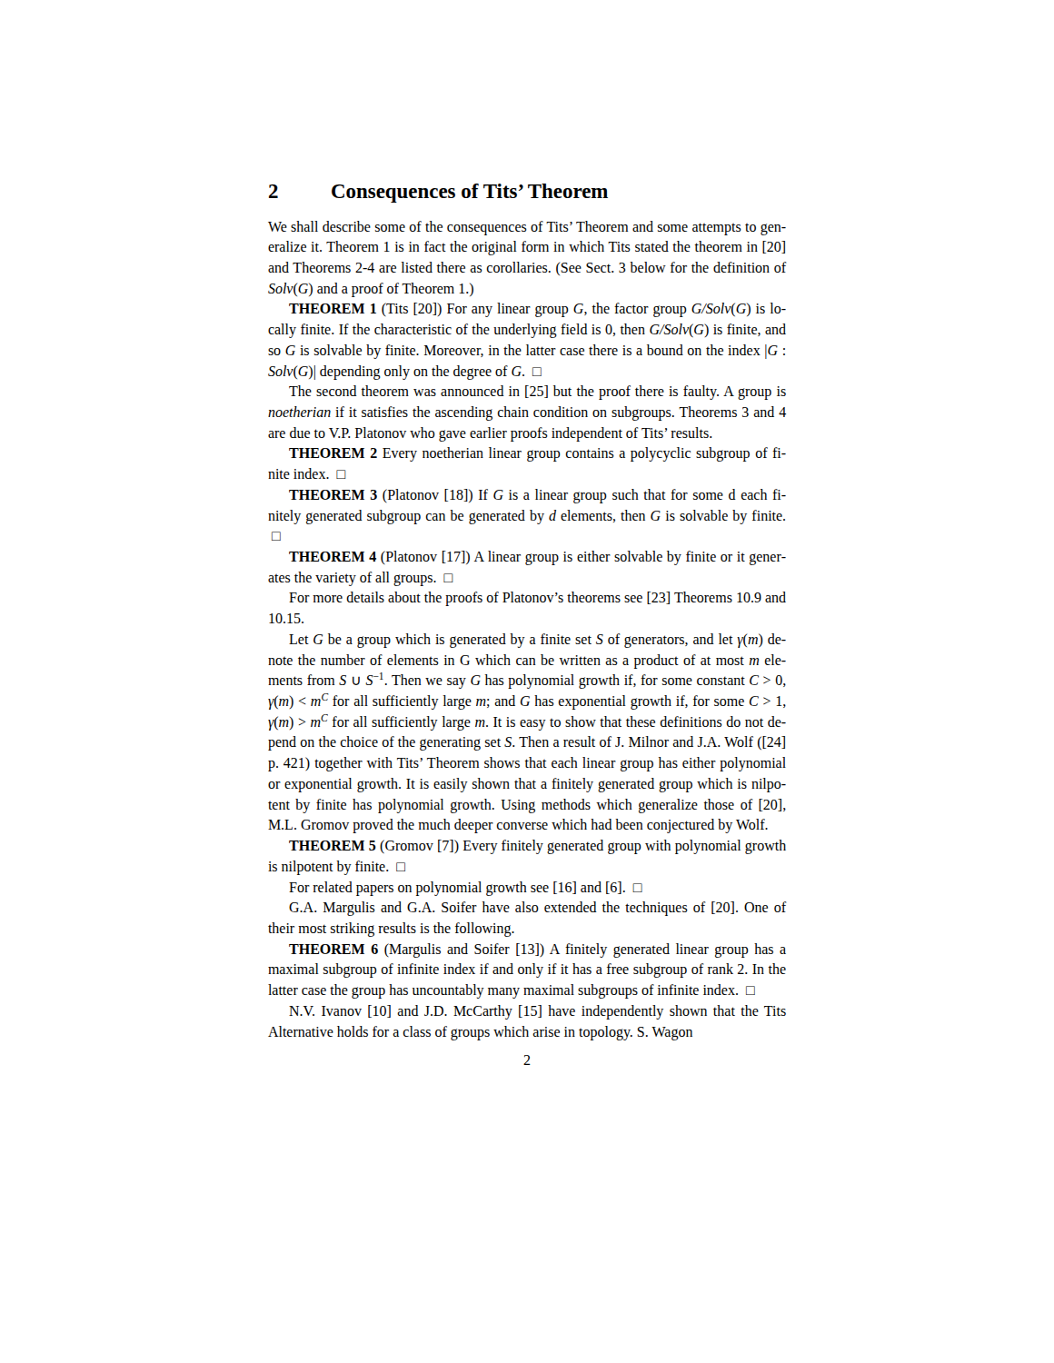2 Consequences of Tits’ Theorem
We shall describe some of the consequences of Tits’ Theorem and some attempts to generalize it. Theorem 1 is in fact the original form in which Tits stated the theorem in [20] and Theorems 2-4 are listed there as corollaries. (See Sect. 3 below for the definition of Solv(G) and a proof of Theorem 1.)
THEOREM 1 (Tits [20]) For any linear group G, the factor group G/Solv(G) is locally finite. If the characteristic of the underlying field is 0, then G/Solv(G) is finite, and so G is solvable by finite. Moreover, in the latter case there is a bound on the index |G : Solv(G)| depending only on the degree of G. □
The second theorem was announced in [25] but the proof there is faulty. A group is noetherian if it satisfies the ascending chain condition on subgroups. Theorems 3 and 4 are due to V.P. Platonov who gave earlier proofs independent of Tits’ results.
THEOREM 2 Every noetherian linear group contains a polycyclic subgroup of finite index. □
THEOREM 3 (Platonov [18]) If G is a linear group such that for some d each finitely generated subgroup can be generated by d elements, then G is solvable by finite. □
THEOREM 4 (Platonov [17]) A linear group is either solvable by finite or it generates the variety of all groups. □
For more details about the proofs of Platonov’s theorems see [23] Theorems 10.9 and 10.15.
Let G be a group which is generated by a finite set S of generators, and let γ(m) denote the number of elements in G which can be written as a product of at most m elements from S ∪ S−1. Then we say G has polynomial growth if, for some constant C > 0, γ(m) < mC for all sufficiently large m; and G has exponential growth if, for some C > 1, γ(m) > mC for all sufficiently large m. It is easy to show that these definitions do not depend on the choice of the generating set S. Then a result of J. Milnor and J.A. Wolf ([24] p. 421) together with Tits’ Theorem shows that each linear group has either polynomial or exponential growth. It is easily shown that a finitely generated group which is nilpotent by finite has polynomial growth. Using methods which generalize those of [20], M.L. Gromov proved the much deeper converse which had been conjectured by Wolf.
THEOREM 5 (Gromov [7]) Every finitely generated group with polynomial growth is nilpotent by finite. □
For related papers on polynomial growth see [16] and [6]. □
G.A. Margulis and G.A. Soifer have also extended the techniques of [20]. One of their most striking results is the following.
THEOREM 6 (Margulis and Soifer [13]) A finitely generated linear group has a maximal subgroup of infinite index if and only if it has a free subgroup of rank 2. In the latter case the group has uncountably many maximal subgroups of infinite index. □
N.V. Ivanov [10] and J.D. McCarthy [15] have independently shown that the Tits Alternative holds for a class of groups which arise in topology. S. Wagon
2